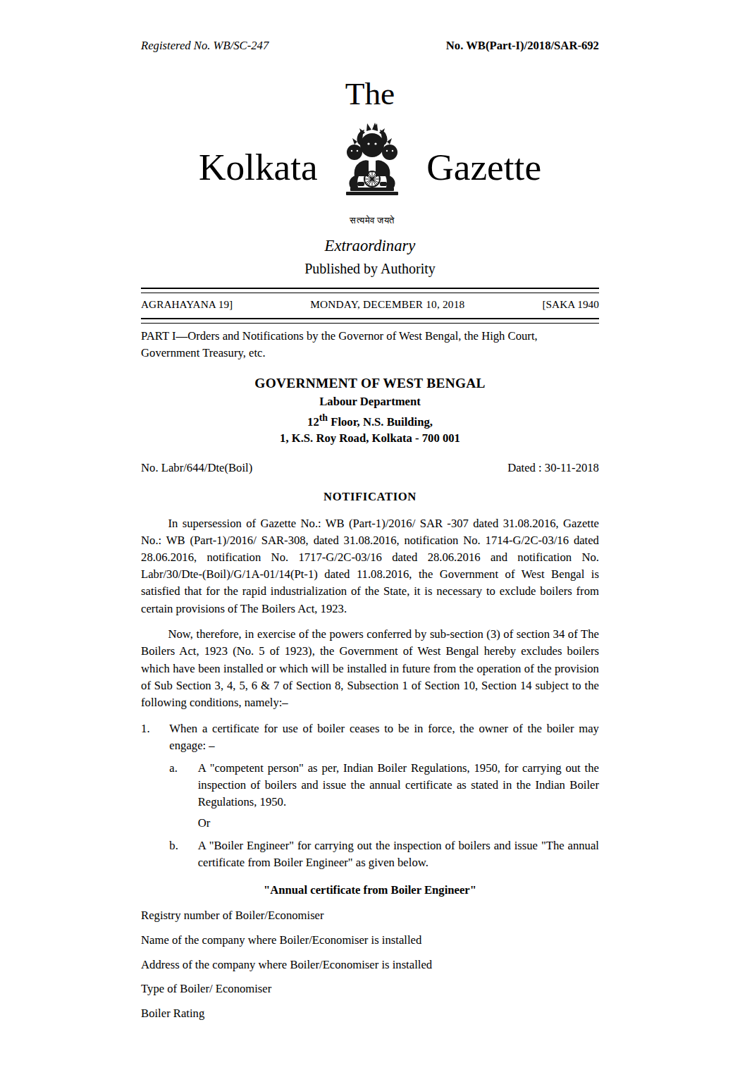Registered No. WB/SC-247 No. WB(Part-I)/2018/SAR-692
The
Kolkata सत्यमेव जयते Gazette
Extraordinary
Published by Authority
AGRAHAYANA 19] MONDAY, DECEMBER 10, 2018 [SAKA 1940
PART I—Orders and Notifications by the Governor of West Bengal, the High Court, Government Treasury, etc.
GOVERNMENT OF WEST BENGAL
Labour Department
12th Floor, N.S. Building,
1, K.S. Roy Road, Kolkata - 700 001
No. Labr/644/Dte(Boil) Dated : 30-11-2018
NOTIFICATION
In supersession of Gazette No.: WB (Part-1)/2016/ SAR -307 dated 31.08.2016, Gazette No.: WB (Part-1)/2016/ SAR-308, dated 31.08.2016, notification No. 1714-G/2C-03/16 dated 28.06.2016, notification No. 1717-G/2C-03/16 dated 28.06.2016 and notification No. Labr/30/Dte-(Boil)/G/1A-01/14(Pt-1) dated 11.08.2016, the Government of West Bengal is satisfied that for the rapid industrialization of the State, it is necessary to exclude boilers from certain provisions of The Boilers Act, 1923.
Now, therefore, in exercise of the powers conferred by sub-section (3) of section 34 of The Boilers Act, 1923 (No. 5 of 1923), the Government of West Bengal hereby excludes boilers which have been installed or which will be installed in future from the operation of the provision of Sub Section 3, 4, 5, 6 & 7 of Section 8, Subsection 1 of Section 10, Section 14 subject to the following conditions, namely:–
When a certificate for use of boiler ceases to be in force, the owner of the boiler may engage: –
A "competent person" as per, Indian Boiler Regulations, 1950, for carrying out the inspection of boilers and issue the annual certificate as stated in the Indian Boiler Regulations, 1950.
Or
A "Boiler Engineer" for carrying out the inspection of boilers and issue "The annual certificate from Boiler Engineer" as given below.
"Annual certificate from Boiler Engineer"
Registry number of Boiler/Economiser
Name of the company where Boiler/Economiser is installed
Address of the company where Boiler/Economiser is installed
Type of Boiler/ Economiser
Boiler Rating